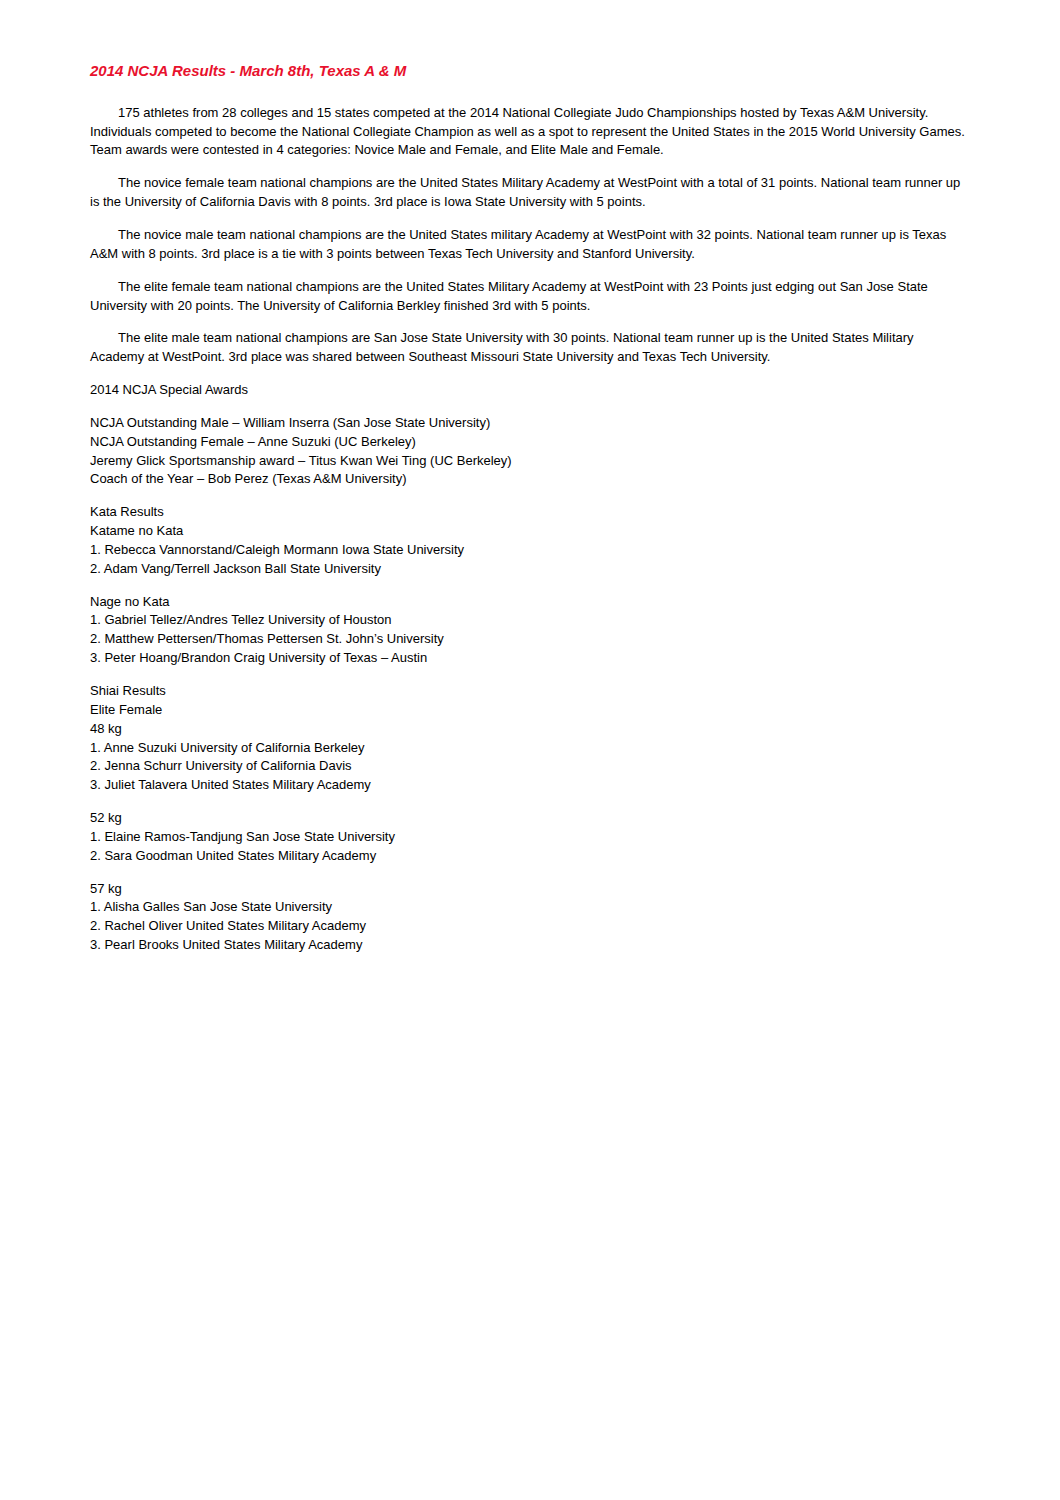2014 NCJA Results - March 8th, Texas A & M
175 athletes from 28 colleges and 15 states competed at the 2014 National Collegiate Judo Championships hosted by Texas A&M University. Individuals competed to become the National Collegiate Champion as well as a spot to represent the United States in the 2015 World University Games. Team awards were contested in 4 categories: Novice Male and Female, and Elite Male and Female.
The novice female team national champions are the United States Military Academy at WestPoint with a total of 31 points. National team runner up is the University of California Davis with 8 points. 3rd place is Iowa State University with 5 points.
The novice male team national champions are the United States military Academy at WestPoint with 32 points. National team runner up is Texas A&M with 8 points. 3rd place is a tie with 3 points between Texas Tech University and Stanford University.
The elite female team national champions are the United States Military Academy at WestPoint with 23 Points just edging out San Jose State University with 20 points. The University of California Berkley finished 3rd with 5 points.
The elite male team national champions are San Jose State University with 30 points. National team runner up is the United States Military Academy at WestPoint. 3rd place was shared between Southeast Missouri State University and Texas Tech University.
2014 NCJA Special Awards
NCJA Outstanding Male – William Inserra (San Jose State University)
NCJA Outstanding Female – Anne Suzuki (UC Berkeley)
Jeremy Glick Sportsmanship award – Titus Kwan Wei Ting (UC Berkeley)
Coach of the Year – Bob Perez (Texas A&M University)
Kata Results
Katame no Kata
1. Rebecca Vannorstand/Caleigh Mormann Iowa State University
2. Adam Vang/Terrell Jackson Ball State University
Nage no Kata
1. Gabriel Tellez/Andres Tellez University of Houston
2. Matthew Pettersen/Thomas Pettersen St. John’s University
3. Peter Hoang/Brandon Craig University of Texas – Austin
Shiai Results
Elite Female
48 kg
1. Anne Suzuki University of California Berkeley
2. Jenna Schurr University of California Davis
3. Juliet Talavera United States Military Academy
52 kg
1. Elaine Ramos-Tandjung San Jose State University
2. Sara Goodman United States Military Academy
57 kg
1. Alisha Galles San Jose State University
2. Rachel Oliver United States Military Academy
3. Pearl Brooks United States Military Academy